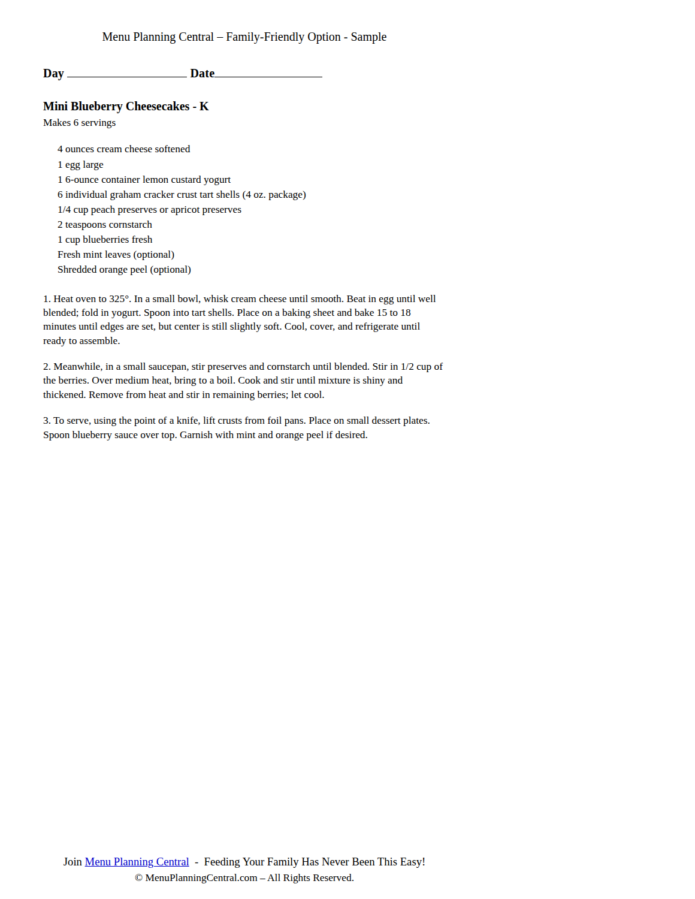Menu Planning Central – Family-Friendly Option - Sample
Day Date
Mini Blueberry Cheesecakes - K
Makes 6 servings
4 ounces cream cheese softened
1 egg large
1 6-ounce container lemon custard yogurt
6 individual graham cracker crust tart shells (4 oz. package)
1/4 cup peach preserves or apricot preserves
2 teaspoons cornstarch
1 cup blueberries fresh
Fresh mint leaves (optional)
Shredded orange peel (optional)
1. Heat oven to 325°. In a small bowl, whisk cream cheese until smooth. Beat in egg until well blended; fold in yogurt. Spoon into tart shells. Place on a baking sheet and bake 15 to 18 minutes until edges are set, but center is still slightly soft. Cool, cover, and refrigerate until ready to assemble.
2. Meanwhile, in a small saucepan, stir preserves and cornstarch until blended. Stir in 1/2 cup of the berries. Over medium heat, bring to a boil. Cook and stir until mixture is shiny and thickened. Remove from heat and stir in remaining berries; let cool.
3. To serve, using the point of a knife, lift crusts from foil pans. Place on small dessert plates. Spoon blueberry sauce over top. Garnish with mint and orange peel if desired.
Join Menu Planning Central - Feeding Your Family Has Never Been This Easy!
© MenuPlanningCentral.com – All Rights Reserved.